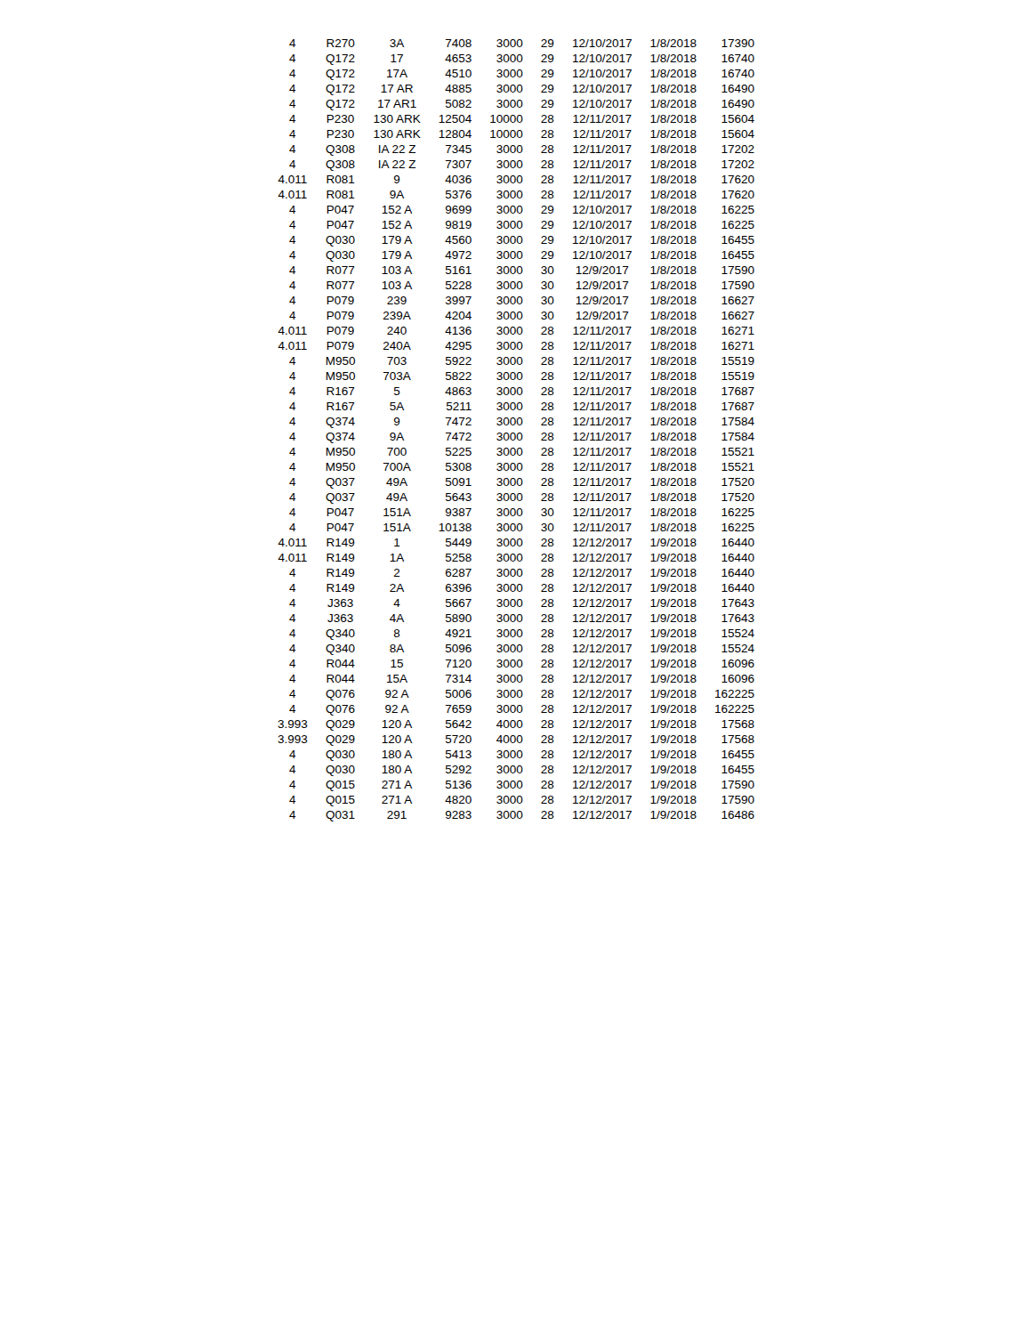| 4 | R270 | 3A | 7408 | 3000 | 29 | 12/10/2017 | 1/8/2018 | 17390 |
| 4 | Q172 | 17 | 4653 | 3000 | 29 | 12/10/2017 | 1/8/2018 | 16740 |
| 4 | Q172 | 17A | 4510 | 3000 | 29 | 12/10/2017 | 1/8/2018 | 16740 |
| 4 | Q172 | 17 AR | 4885 | 3000 | 29 | 12/10/2017 | 1/8/2018 | 16490 |
| 4 | Q172 | 17 AR1 | 5082 | 3000 | 29 | 12/10/2017 | 1/8/2018 | 16490 |
| 4 | P230 | 130 ARK | 12504 | 10000 | 28 | 12/11/2017 | 1/8/2018 | 15604 |
| 4 | P230 | 130 ARK | 12804 | 10000 | 28 | 12/11/2017 | 1/8/2018 | 15604 |
| 4 | Q308 | IA 22 Z | 7345 | 3000 | 28 | 12/11/2017 | 1/8/2018 | 17202 |
| 4 | Q308 | IA 22 Z | 7307 | 3000 | 28 | 12/11/2017 | 1/8/2018 | 17202 |
| 4.011 | R081 | 9 | 4036 | 3000 | 28 | 12/11/2017 | 1/8/2018 | 17620 |
| 4.011 | R081 | 9A | 5376 | 3000 | 28 | 12/11/2017 | 1/8/2018 | 17620 |
| 4 | P047 | 152 A | 9699 | 3000 | 29 | 12/10/2017 | 1/8/2018 | 16225 |
| 4 | P047 | 152 A | 9819 | 3000 | 29 | 12/10/2017 | 1/8/2018 | 16225 |
| 4 | Q030 | 179 A | 4560 | 3000 | 29 | 12/10/2017 | 1/8/2018 | 16455 |
| 4 | Q030 | 179 A | 4972 | 3000 | 29 | 12/10/2017 | 1/8/2018 | 16455 |
| 4 | R077 | 103 A | 5161 | 3000 | 30 | 12/9/2017 | 1/8/2018 | 17590 |
| 4 | R077 | 103 A | 5228 | 3000 | 30 | 12/9/2017 | 1/8/2018 | 17590 |
| 4 | P079 | 239 | 3997 | 3000 | 30 | 12/9/2017 | 1/8/2018 | 16627 |
| 4 | P079 | 239A | 4204 | 3000 | 30 | 12/9/2017 | 1/8/2018 | 16627 |
| 4.011 | P079 | 240 | 4136 | 3000 | 28 | 12/11/2017 | 1/8/2018 | 16271 |
| 4.011 | P079 | 240A | 4295 | 3000 | 28 | 12/11/2017 | 1/8/2018 | 16271 |
| 4 | M950 | 703 | 5922 | 3000 | 28 | 12/11/2017 | 1/8/2018 | 15519 |
| 4 | M950 | 703A | 5822 | 3000 | 28 | 12/11/2017 | 1/8/2018 | 15519 |
| 4 | R167 | 5 | 4863 | 3000 | 28 | 12/11/2017 | 1/8/2018 | 17687 |
| 4 | R167 | 5A | 5211 | 3000 | 28 | 12/11/2017 | 1/8/2018 | 17687 |
| 4 | Q374 | 9 | 7472 | 3000 | 28 | 12/11/2017 | 1/8/2018 | 17584 |
| 4 | Q374 | 9A | 7472 | 3000 | 28 | 12/11/2017 | 1/8/2018 | 17584 |
| 4 | M950 | 700 | 5225 | 3000 | 28 | 12/11/2017 | 1/8/2018 | 15521 |
| 4 | M950 | 700A | 5308 | 3000 | 28 | 12/11/2017 | 1/8/2018 | 15521 |
| 4 | Q037 | 49A | 5091 | 3000 | 28 | 12/11/2017 | 1/8/2018 | 17520 |
| 4 | Q037 | 49A | 5643 | 3000 | 28 | 12/11/2017 | 1/8/2018 | 17520 |
| 4 | P047 | 151A | 9387 | 3000 | 30 | 12/11/2017 | 1/8/2018 | 16225 |
| 4 | P047 | 151A | 10138 | 3000 | 30 | 12/11/2017 | 1/8/2018 | 16225 |
| 4.011 | R149 | 1 | 5449 | 3000 | 28 | 12/12/2017 | 1/9/2018 | 16440 |
| 4.011 | R149 | 1A | 5258 | 3000 | 28 | 12/12/2017 | 1/9/2018 | 16440 |
| 4 | R149 | 2 | 6287 | 3000 | 28 | 12/12/2017 | 1/9/2018 | 16440 |
| 4 | R149 | 2A | 6396 | 3000 | 28 | 12/12/2017 | 1/9/2018 | 16440 |
| 4 | J363 | 4 | 5667 | 3000 | 28 | 12/12/2017 | 1/9/2018 | 17643 |
| 4 | J363 | 4A | 5890 | 3000 | 28 | 12/12/2017 | 1/9/2018 | 17643 |
| 4 | Q340 | 8 | 4921 | 3000 | 28 | 12/12/2017 | 1/9/2018 | 15524 |
| 4 | Q340 | 8A | 5096 | 3000 | 28 | 12/12/2017 | 1/9/2018 | 15524 |
| 4 | R044 | 15 | 7120 | 3000 | 28 | 12/12/2017 | 1/9/2018 | 16096 |
| 4 | R044 | 15A | 7314 | 3000 | 28 | 12/12/2017 | 1/9/2018 | 16096 |
| 4 | Q076 | 92 A | 5006 | 3000 | 28 | 12/12/2017 | 1/9/2018 | 162225 |
| 4 | Q076 | 92 A | 7659 | 3000 | 28 | 12/12/2017 | 1/9/2018 | 162225 |
| 3.993 | Q029 | 120 A | 5642 | 4000 | 28 | 12/12/2017 | 1/9/2018 | 17568 |
| 3.993 | Q029 | 120 A | 5720 | 4000 | 28 | 12/12/2017 | 1/9/2018 | 17568 |
| 4 | Q030 | 180 A | 5413 | 3000 | 28 | 12/12/2017 | 1/9/2018 | 16455 |
| 4 | Q030 | 180 A | 5292 | 3000 | 28 | 12/12/2017 | 1/9/2018 | 16455 |
| 4 | Q015 | 271 A | 5136 | 3000 | 28 | 12/12/2017 | 1/9/2018 | 17590 |
| 4 | Q015 | 271 A | 4820 | 3000 | 28 | 12/12/2017 | 1/9/2018 | 17590 |
| 4 | Q031 | 291 | 9283 | 3000 | 28 | 12/12/2017 | 1/9/2018 | 16486 |